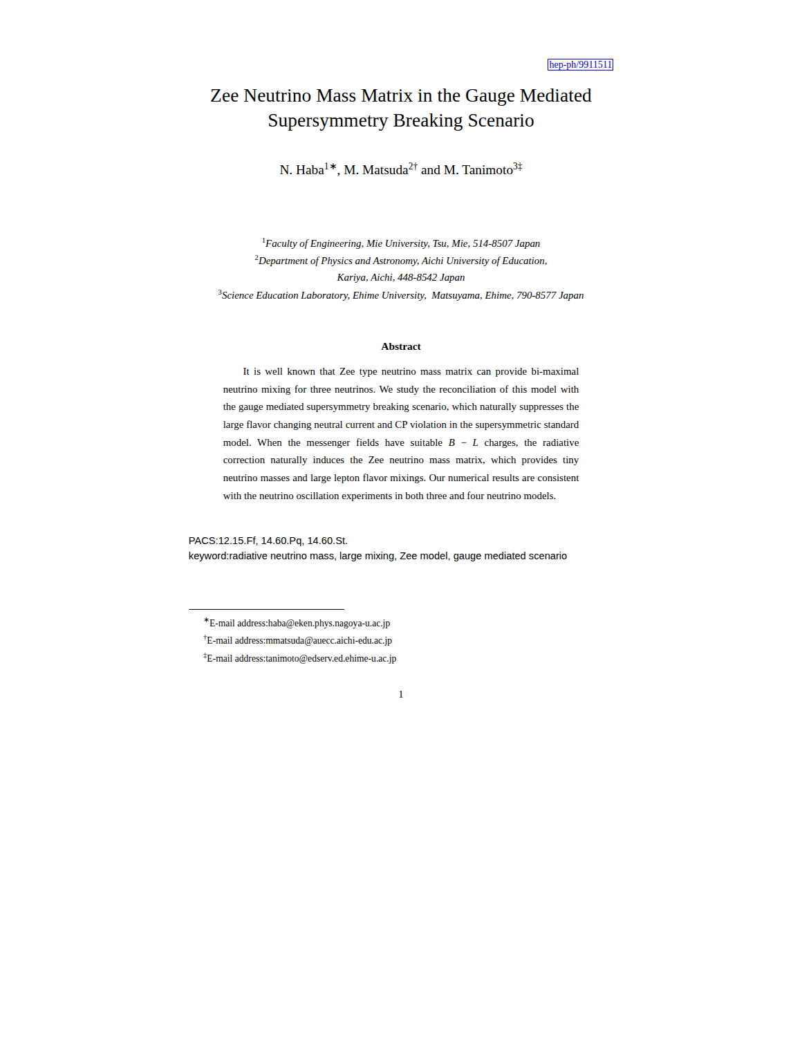hep-ph/9911511
Zee Neutrino Mass Matrix in the Gauge Mediated
Supersymmetry Breaking Scenario
N. Haba1∗, M. Matsuda2† and M. Tanimoto3‡
1Faculty of Engineering, Mie University, Tsu, Mie, 514-8507 Japan
2Department of Physics and Astronomy, Aichi University of Education,
Kariya, Aichi, 448-8542 Japan
3Science Education Laboratory, Ehime University, Matsuyama, Ehime, 790-8577 Japan
Abstract
It is well known that Zee type neutrino mass matrix can provide bi-maximal neutrino mixing for three neutrinos. We study the reconciliation of this model with the gauge mediated supersymmetry breaking scenario, which naturally suppresses the large flavor changing neutral current and CP violation in the supersymmetric standard model. When the messenger fields have suitable B − L charges, the radiative correction naturally induces the Zee neutrino mass matrix, which provides tiny neutrino masses and large lepton flavor mixings. Our numerical results are consistent with the neutrino oscillation experiments in both three and four neutrino models.
PACS:12.15.Ff, 14.60.Pq, 14.60.St.
keyword:radiative neutrino mass, large mixing, Zee model, gauge mediated scenario
∗E-mail address:haba@eken.phys.nagoya-u.ac.jp
†E-mail address:mmatsuda@auecc.aichi-edu.ac.jp
‡E-mail address:tanimoto@edserv.ed.ehime-u.ac.jp
1